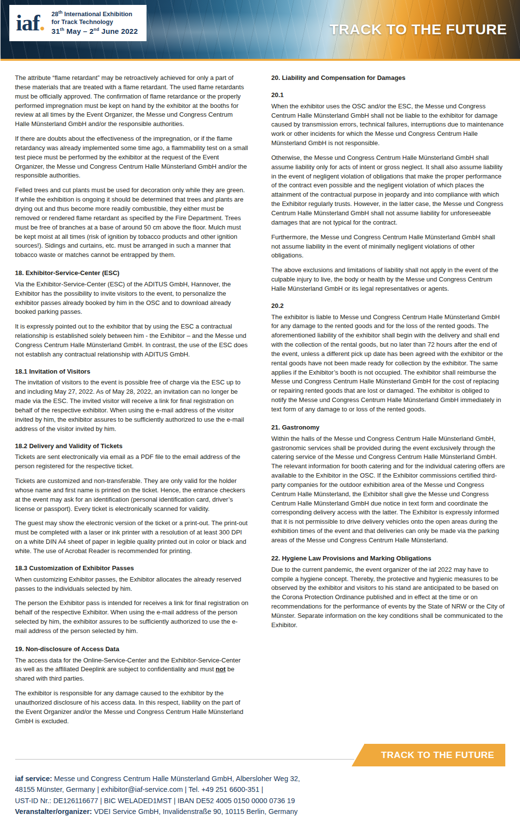iaf.
28th International Exhibition
for Track Technology 31th May – 2nd June 2022
TRACK TO THE FUTURE
The attribute “flame retardant” may be retroactively achieved for only a part of these materials that are treated with a flame retardant. The used flame retardants must be officially approved. The confirmation of flame retardance or the properly performed impregnation must be kept on hand by the exhibitor at the booths for review at all times by the Event Organizer, the Messe und Congress Centrum Halle Münsterland GmbH and/or the responsible authorities.
If there are doubts about the effectiveness of the impregnation, or if the flame retardancy was already implemented some time ago, a flammability test on a small test piece must be performed by the exhibitor at the request of the Event Organizer, the Messe und Congress Centrum Halle Münsterland GmbH and/or the responsible authorities.
Felled trees and cut plants must be used for decoration only while they are green. If while the exhibition is ongoing it should be determined that trees and plants are drying out and thus become more readily combustible, they either must be removed or rendered flame retardant as specified by the Fire Department. Trees must be free of branches at a base of around 50 cm above the floor. Mulch must be kept moist at all times (risk of ignition by tobacco products and other ignition sources!). Sidings and curtains, etc. must be arranged in such a manner that tobacco waste or matches cannot be entrapped by them.
18. Exhibitor-Service-Center (ESC)
Via the Exhibitor-Service-Center (ESC) of the ADITUS GmbH, Hannover, the Exhibitor has the possibility to invite visitors to the event, to personalize the exhibitor passes already booked by him in the OSC and to download already booked parking passes.
It is expressly pointed out to the exhibitor that by using the ESC a contractual relationship is established solely between him - the Exhibitor – and the Messe und Congress Centrum Halle Münsterland GmbH. In contrast, the use of the ESC does not establish any contractual relationship with ADITUS GmbH.
18.1 Invitation of Visitors
The invitation of visitors to the event is possible free of charge via the ESC up to and including May 27, 2022. As of May 28, 2022, an invitation can no longer be made via the ESC. The invited visitor will receive a link for final registration on behalf of the respective exhibitor. When using the e-mail address of the visitor invited by him, the exhibitor assures to be sufficiently authorized to use the e-mail address of the visitor invited by him.
18.2 Delivery and Validity of Tickets
Tickets are sent electronically via email as a PDF file to the email address of the person registered for the respective ticket.
Tickets are customized and non-transferable. They are only valid for the holder whose name and first name is printed on the ticket. Hence, the entrance checkers at the event may ask for an identification (personal identification card, driver’s license or passport). Every ticket is electronically scanned for validity.
The guest may show the electronic version of the ticket or a print-out. The print-out must be completed with a laser or ink printer with a resolution of at least 300 DPI on a white DIN A4 sheet of paper in legible quality printed out in color or black and white. The use of Acrobat Reader is recommended for printing.
18.3 Customization of Exhibitor Passes
When customizing Exhibitor passes, the Exhibitor allocates the already reserved passes to the individuals selected by him.
The person the Exhibitor pass is intended for receives a link for final registration on behalf of the respective Exhibitor. When using the e-mail address of the person selected by him, the exhibitor assures to be sufficiently authorized to use the e-mail address of the person selected by him.
19. Non-disclosure of Access Data
The access data for the Online-Service-Center and the Exhibitor-Service-Center as well as the affiliated Deeplink are subject to confidentiality and must not be shared with third parties.
The exhibitor is responsible for any damage caused to the exhibitor by the unauthorized disclosure of his access data. In this respect, liability on the part of the Event Organizer and/or the Messe und Congress Centrum Halle Münsterland GmbH is excluded.
20. Liability and Compensation for Damages
20.1
When the exhibitor uses the OSC and/or the ESC, the Messe und Congress Centrum Halle Münsterland GmbH shall not be liable to the exhibitor for damage caused by transmission errors, technical failures, interruptions due to maintenance work or other incidents for which the Messe und Congress Centrum Halle Münsterland GmbH is not responsible.
Otherwise, the Messe und Congress Centrum Halle Münsterland GmbH shall assume liability only for acts of intent or gross neglect. It shall also assume liability in the event of negligent violation of obligations that make the proper performance of the contract even possible and the negligent violation of which places the attainment of the contractual purpose in jeopardy and into compliance with which the Exhibitor regularly trusts. However, in the latter case, the Messe und Congress Centrum Halle Münsterland GmbH shall not assume liability for unforeseeable damages that are not typical for the contract.
Furthermore, the Messe und Congress Centrum Halle Münsterland GmbH shall not assume liability in the event of minimally negligent violations of other obligations.
The above exclusions and limitations of liability shall not apply in the event of the culpable injury to live, the body or health by the Messe und Congress Centrum Halle Münsterland GmbH or its legal representatives or agents.
20.2
The exhibitor is liable to Messe und Congress Centrum Halle Münsterland GmbH for any damage to the rented goods and for the loss of the rented goods. The aforementioned liability of the exhibitor shall begin with the delivery and shall end with the collection of the rental goods, but no later than 72 hours after the end of the event, unless a different pick up date has been agreed with the exhibitor or the rental goods have not been made ready for collection by the exhibitor. The same applies if the Exhibitor’s booth is not occupied. The exhibitor shall reimburse the Messe und Congress Centrum Halle Münsterland GmbH for the cost of replacing or repairing rented goods that are lost or damaged. The exhibitor is obliged to notify the Messe und Congress Centrum Halle Münsterland GmbH immediately in text form of any damage to or loss of the rented goods.
21. Gastronomy
Within the halls of the Messe und Congress Centrum Halle Münsterland GmbH, gastronomic services shall be provided during the event exclusively through the catering service of the Messe und Congress Centrum Halle Münsterland GmbH. The relevant information for booth catering and for the individual catering offers are available to the Exhibitor in the OSC. If the Exhibitor commissions certified third-party companies for the outdoor exhibition area of the Messe und Congress Centrum Halle Münsterland, the Exhibitor shall give the Messe und Congress Centrum Halle Münsterland GmbH due notice in text form and coordinate the corresponding delivery access with the latter. The Exhibitor is expressly informed that it is not permissible to drive delivery vehicles onto the open areas during the exhibition times of the event and that deliveries can only be made via the parking areas of the Messe und Congress Centrum Halle Münsterland.
22. Hygiene Law Provisions and Marking Obligations
Due to the current pandemic, the event organizer of the iaf 2022 may have to compile a hygiene concept. Thereby, the protective and hygienic measures to be observed by the exhibitor and visitors to his stand are anticipated to be based on the Corona Protection Ordinance published and in effect at the time or on recommendations for the performance of events by the State of NRW or the City of Münster. Separate information on the key conditions shall be communicated to the Exhibitor.
TRACK TO THE FUTURE
iaf service: Messe und Congress Centrum Halle Münsterland GmbH, Albersloher Weg 32,
48155 Münster, Germany | exhibitor@iaf-service.com | Tel. +49 251 6600-351 |
UST-ID Nr.: DE126116677 | BIC WELADED1MST | IBAN DE52 4005 0150 0000 0736 19
Veranstalter/organizer: VDEI Service GmbH, Invalidenstraße 90, 10115 Berlin, Germany